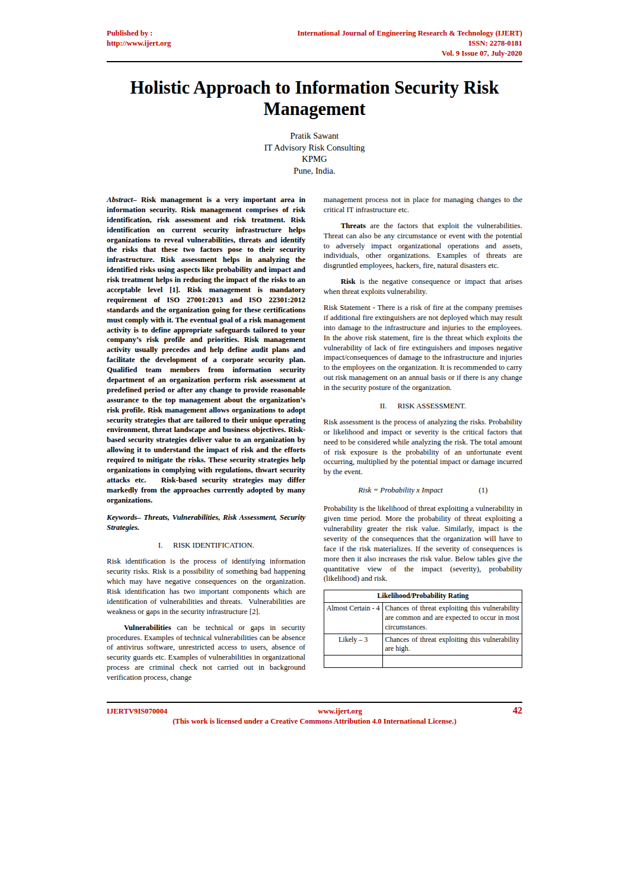Published by :
http://www.ijert.org
International Journal of Engineering Research & Technology (IJERT)
ISSN: 2278-0181
Vol. 9 Issue 07, July-2020
Holistic Approach to Information Security Risk Management
Pratik Sawant
IT Advisory Risk Consulting
KPMG
Pune, India.
Abstract– Risk management is a very important area in information security. Risk management comprises of risk identification, risk assessment and risk treatment. Risk identification on current security infrastructure helps organizations to reveal vulnerabilities, threats and identify the risks that these two factors pose to their security infrastructure. Risk assessment helps in analyzing the identified risks using aspects like probability and impact and risk treatment helps in reducing the impact of the risks to an acceptable level [1]. Risk management is mandatory requirement of ISO 27001:2013 and ISO 22301:2012 standards and the organization going for these certifications must comply with it. The eventual goal of a risk management activity is to define appropriate safeguards tailored to your company’s risk profile and priorities. Risk management activity usually precedes and help define audit plans and facilitate the development of a corporate security plan. Qualified team members from information security department of an organization perform risk assessment at predefined period or after any change to provide reasonable assurance to the top management about the organization’s risk profile. Risk management allows organizations to adopt security strategies that are tailored to their unique operating environment, threat landscape and business objectives. Risk-based security strategies deliver value to an organization by allowing it to understand the impact of risk and the efforts required to mitigate the risks. These security strategies help organizations in complying with regulations, thwart security attacks etc. Risk-based security strategies may differ markedly from the approaches currently adopted by many organizations.
Keywords– Threats, Vulnerabilities, Risk Assessment, Security Strategies.
I. RISK IDENTIFICATION.
Risk identification is the process of identifying information security risks. Risk is a possibility of something bad happening which may have negative consequences on the organization. Risk identification has two important components which are identification of vulnerabilities and threats. Vulnerabilities are weakness or gaps in the security infrastructure [2].
Vulnerabilities can be technical or gaps in security procedures. Examples of technical vulnerabilities can be absence of antivirus software, unrestricted access to users, absence of security guards etc. Examples of vulnerabilities in organizational process are criminal check not carried out in background verification process, change
management process not in place for managing changes to the critical IT infrastructure etc.
Threats are the factors that exploit the vulnerabilities. Threat can also be any circumstance or event with the potential to adversely impact organizational operations and assets, individuals, other organizations. Examples of threats are disgruntled employees, hackers, fire, natural disasters etc.
Risk is the negative consequence or impact that arises when threat exploits vulnerability.
Risk Statement - There is a risk of fire at the company premises if additional fire extinguishers are not deployed which may result into damage to the infrastructure and injuries to the employees. In the above risk statement, fire is the threat which exploits the vulnerability of lack of fire extinguishers and imposes negative impact/consequences of damage to the infrastructure and injuries to the employees on the organization. It is recommended to carry out risk management on an annual basis or if there is any change in the security posture of the organization.
II. RISK ASSESSMENT.
Risk assessment is the process of analyzing the risks. Probability or likelihood and impact or severity is the critical factors that need to be considered while analyzing the risk. The total amount of risk exposure is the probability of an unfortunate event occurring, multiplied by the potential impact or damage incurred by the event.
Risk = Probability x Impact (1)
Probability is the likelihood of threat exploiting a vulnerability in given time period. More the probability of threat exploiting a vulnerability greater the risk value. Similarly, impact is the severity of the consequences that the organization will have to face if the risk materializes. If the severity of consequences is more then it also increases the risk value. Below tables give the quantitative view of the impact (severity), probability (likelihood) and risk.
| Likelihood/Probability Rating |
| --- |
| Almost Certain - 4 | Chances of threat exploiting this vulnerability are common and are expected to occur in most circumstances. |
| Likely – 3 | Chances of threat exploiting this vulnerability are high. |
IJERTV9IS070004
www.ijert.org
42
(This work is licensed under a Creative Commons Attribution 4.0 International License.)